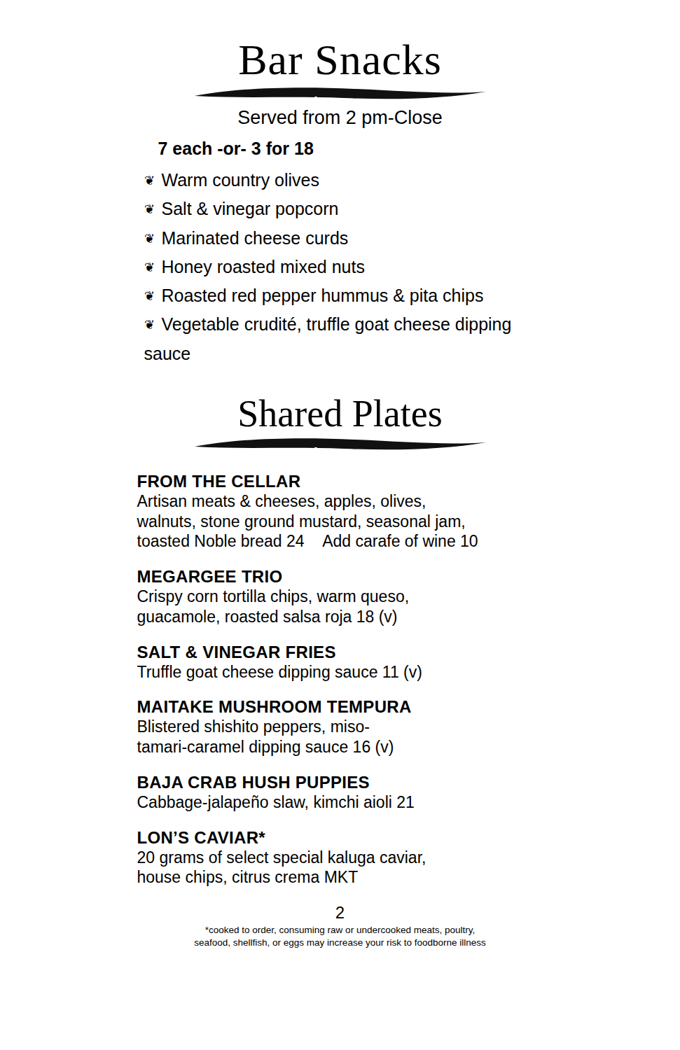Bar Snacks
Served from 2 pm-Close
7 each -or- 3 for 18
Warm country olives
Salt & vinegar popcorn
Marinated cheese curds
Honey roasted mixed nuts
Roasted red pepper hummus & pita chips
Vegetable crudité, truffle goat cheese dipping sauce
Shared Plates
FROM THE CELLAR
Artisan meats & cheeses, apples, olives,
walnuts, stone ground mustard, seasonal jam,
toasted Noble bread 24 Add carafe of wine 10
MEGARGEE TRIO
Crispy corn tortilla chips, warm queso,
guacamole, roasted salsa roja 18 (v)
SALT & VINEGAR FRIES
Truffle goat cheese dipping sauce 11 (v)
MAITAKE MUSHROOM TEMPURA
Blistered shishito peppers, miso-
tamari-caramel dipping sauce 16 (v)
BAJA CRAB HUSH PUPPIES
Cabbage-jalapeño slaw, kimchi aioli 21
LON’S CAVIAR*
20 grams of select special kaluga caviar,
house chips, citrus crema MKT
2
*cooked to order, consuming raw or undercooked meats, poultry,
seafood, shellfish, or eggs may increase your risk to foodborne illness